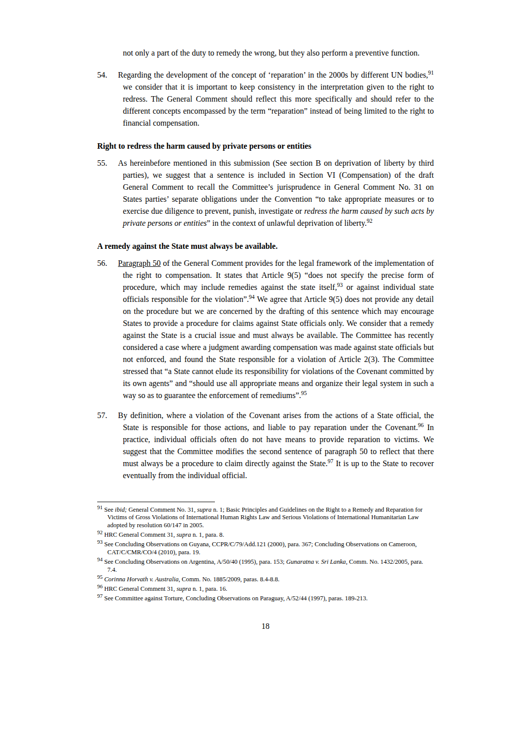not only a part of the duty to remedy the wrong, but they also perform a preventive function.
54. Regarding the development of the concept of ‘reparation’ in the 2000s by different UN bodies,91 we consider that it is important to keep consistency in the interpretation given to the right to redress. The General Comment should reflect this more specifically and should refer to the different concepts encompassed by the term “reparation” instead of being limited to the right to financial compensation.
Right to redress the harm caused by private persons or entities
55. As hereinbefore mentioned in this submission (See section B on deprivation of liberty by third parties), we suggest that a sentence is included in Section VI (Compensation) of the draft General Comment to recall the Committee’s jurisprudence in General Comment No. 31 on States parties’ separate obligations under the Convention “to take appropriate measures or to exercise due diligence to prevent, punish, investigate or redress the harm caused by such acts by private persons or entities” in the context of unlawful deprivation of liberty.92
A remedy against the State must always be available.
56. Paragraph 50 of the General Comment provides for the legal framework of the implementation of the right to compensation. It states that Article 9(5) “does not specify the precise form of procedure, which may include remedies against the state itself,93 or against individual state officials responsible for the violation”.94 We agree that Article 9(5) does not provide any detail on the procedure but we are concerned by the drafting of this sentence which may encourage States to provide a procedure for claims against State officials only. We consider that a remedy against the State is a crucial issue and must always be available. The Committee has recently considered a case where a judgment awarding compensation was made against state officials but not enforced, and found the State responsible for a violation of Article 2(3). The Committee stressed that “a State cannot elude its responsibility for violations of the Covenant committed by its own agents” and “should use all appropriate means and organize their legal system in such a way so as to guarantee the enforcement of remediums”.95
57. By definition, where a violation of the Covenant arises from the actions of a State official, the State is responsible for those actions, and liable to pay reparation under the Covenant.96 In practice, individual officials often do not have means to provide reparation to victims. We suggest that the Committee modifies the second sentence of paragraph 50 to reflect that there must always be a procedure to claim directly against the State.97 It is up to the State to recover eventually from the individual official.
91 See ibid; General Comment No. 31, supra n. 1; Basic Principles and Guidelines on the Right to a Remedy and Reparation for Victims of Gross Violations of International Human Rights Law and Serious Violations of International Humanitarian Law adopted by resolution 60/147 in 2005.
92 HRC General Comment 31, supra n. 1, para. 8.
93 See Concluding Observations on Guyana, CCPR/C/79/Add.121 (2000), para. 367; Concluding Observations on Cameroon, CAT/C/CMR/CO/4 (2010), para. 19.
94 See Concluding Observations on Argentina, A/50/40 (1995), para. 153; Gunaratna v. Sri Lanka, Comm. No. 1432/2005, para. 7.4.
95 Corinna Horvath v. Australia, Comm. No. 1885/2009, paras. 8.4-8.8.
96 HRC General Comment 31, supra n. 1, para. 16.
97 See Committee against Torture, Concluding Observations on Paraguay, A/52/44 (1997), paras. 189-213.
18